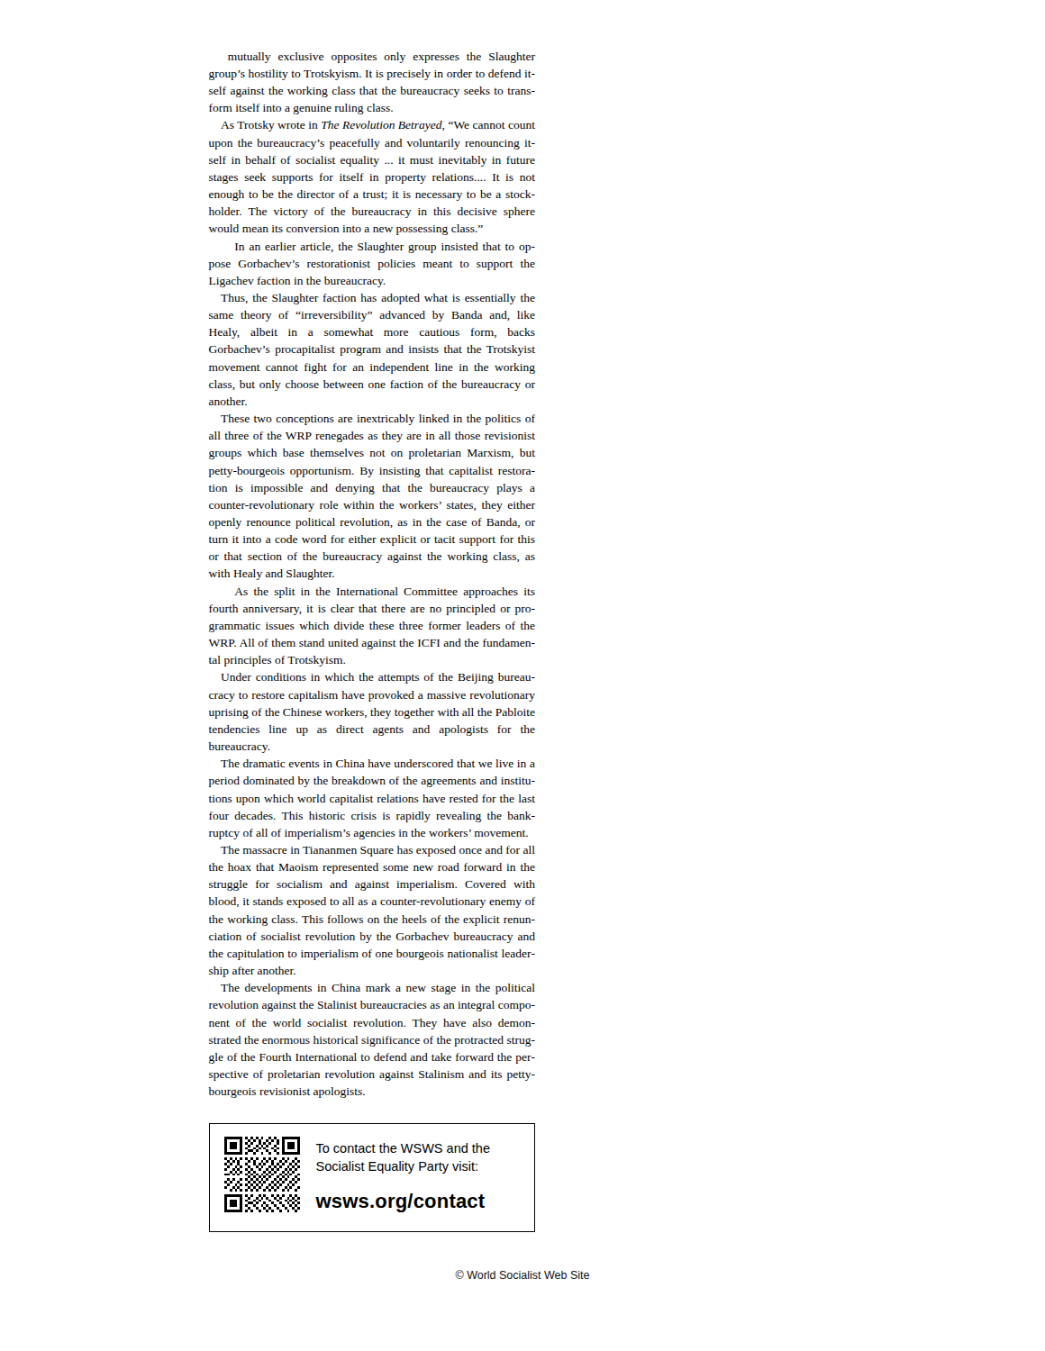mutually exclusive opposites only expresses the Slaughter group’s hostility to Trotskyism. It is precisely in order to defend itself against the working class that the bureaucracy seeks to transform itself into a genuine ruling class.
As Trotsky wrote in The Revolution Betrayed, “We cannot count upon the bureaucracy’s peacefully and voluntarily renouncing itself in behalf of socialist equality ... it must inevitably in future stages seek supports for itself in property relations.... It is not enough to be the director of a trust; it is necessary to be a stockholder. The victory of the bureaucracy in this decisive sphere would mean its conversion into a new possessing class.”
In an earlier article, the Slaughter group insisted that to oppose Gorbachev’s restorationist policies meant to support the Ligachev faction in the bureaucracy.
Thus, the Slaughter faction has adopted what is essentially the same theory of “irreversibility” advanced by Banda and, like Healy, albeit in a somewhat more cautious form, backs Gorbachev’s procapitalist program and insists that the Trotskyist movement cannot fight for an independent line in the working class, but only choose between one faction of the bureaucracy or another.
These two conceptions are inextricably linked in the politics of all three of the WRP renegades as they are in all those revisionist groups which base themselves not on proletarian Marxism, but petty-bourgeois opportunism. By insisting that capitalist restoration is impossible and denying that the bureaucracy plays a counter-revolutionary role within the workers’ states, they either openly renounce political revolution, as in the case of Banda, or turn it into a code word for either explicit or tacit support for this or that section of the bureaucracy against the working class, as with Healy and Slaughter.
As the split in the International Committee approaches its fourth anniversary, it is clear that there are no principled or programmatic issues which divide these three former leaders of the WRP. All of them stand united against the ICFI and the fundamental principles of Trotskyism.
Under conditions in which the attempts of the Beijing bureaucracy to restore capitalism have provoked a massive revolutionary uprising of the Chinese workers, they together with all the Pabloite tendencies line up as direct agents and apologists for the bureaucracy.
The dramatic events in China have underscored that we live in a period dominated by the breakdown of the agreements and institutions upon which world capitalist relations have rested for the last four decades. This historic crisis is rapidly revealing the bankruptcy of all of imperialism’s agencies in the workers’ movement.
The massacre in Tiananmen Square has exposed once and for all the hoax that Maoism represented some new road forward in the struggle for socialism and against imperialism. Covered with blood, it stands exposed to all as a counter-revolutionary enemy of the working class. This follows on the heels of the explicit renunciation of socialist revolution by the Gorbachev bureaucracy and the capitulation to imperialism of one bourgeois nationalist leadership after another.
The developments in China mark a new stage in the political revolution against the Stalinist bureaucracies as an integral component of the world socialist revolution. They have also demonstrated the enormous historical significance of the protracted struggle of the Fourth International to defend and take forward the perspective of proletarian revolution against Stalinism and its petty-bourgeois revisionist apologists.
To contact the WSWS and the
Socialist Equality Party visit:
wsws.org/contact
© World Socialist Web Site